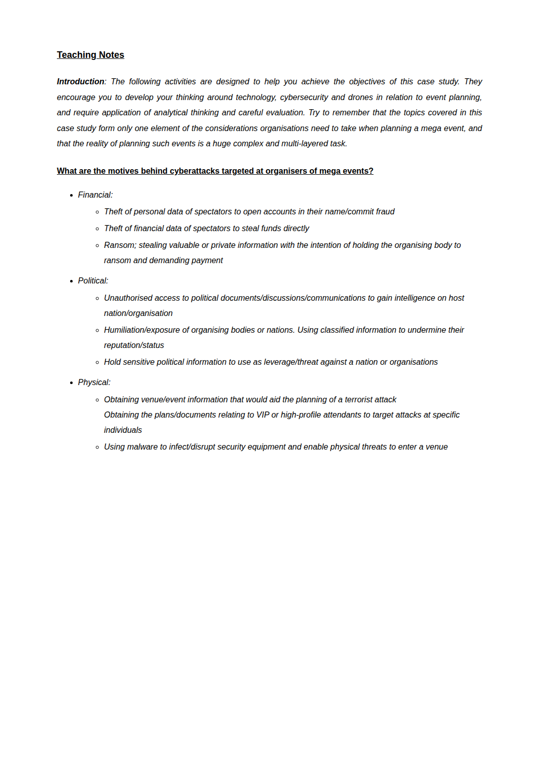Teaching Notes
Introduction: The following activities are designed to help you achieve the objectives of this case study. They encourage you to develop your thinking around technology, cybersecurity and drones in relation to event planning, and require application of analytical thinking and careful evaluation. Try to remember that the topics covered in this case study form only one element of the considerations organisations need to take when planning a mega event, and that the reality of planning such events is a huge complex and multi-layered task.
What are the motives behind cyberattacks targeted at organisers of mega events?
Financial:
Theft of personal data of spectators to open accounts in their name/commit fraud
Theft of financial data of spectators to steal funds directly
Ransom; stealing valuable or private information with the intention of holding the organising body to ransom and demanding payment
Political:
Unauthorised access to political documents/discussions/communications to gain intelligence on host nation/organisation
Humiliation/exposure of organising bodies or nations. Using classified information to undermine their reputation/status
Hold sensitive political information to use as leverage/threat against a nation or organisations
Physical:
Obtaining venue/event information that would aid the planning of a terrorist attack
Obtaining the plans/documents relating to VIP or high-profile attendants to target attacks at specific individuals
Using malware to infect/disrupt security equipment and enable physical threats to enter a venue